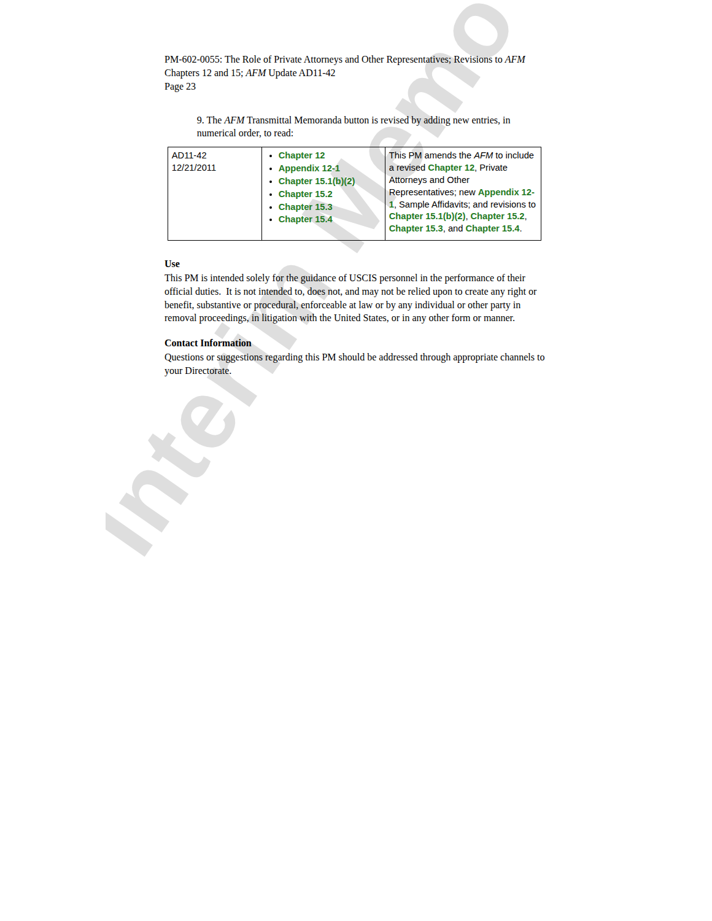Interim Memo
PM-602-0055: The Role of Private Attorneys and Other Representatives; Revisions to AFM
Chapters 12 and 15; AFM Update AD11-42
Page 23
 9. The AFM Transmittal Memoranda button is revised by adding new entries, in numerical order, to read:
| AD11-42 12/21/2011 | Chapter 12 Appendix 12-1 Chapter 15.1(b)(2) Chapter 15.2 Chapter 15.3 Chapter 15.4 | This PM amends the AFM to include a revised Chapter 12 , Private Attorneys and Other Representatives; new Appendix 12-1 , Sample Affidavits; and revisions to Chapter 15.1(b)(2) , Chapter 15.2 , Chapter 15.3 , and Chapter 15.4 . |
Use
This PM is intended solely for the guidance of USCIS personnel in the performance of their official duties. It is not intended to, does not, and may not be relied upon to create any right or benefit, substantive or procedural, enforceable at law or by any individual or other party in removal proceedings, in litigation with the United States, or in any other form or manner.
Contact Information
Questions or suggestions regarding this PM should be addressed through appropriate channels to your Directorate.